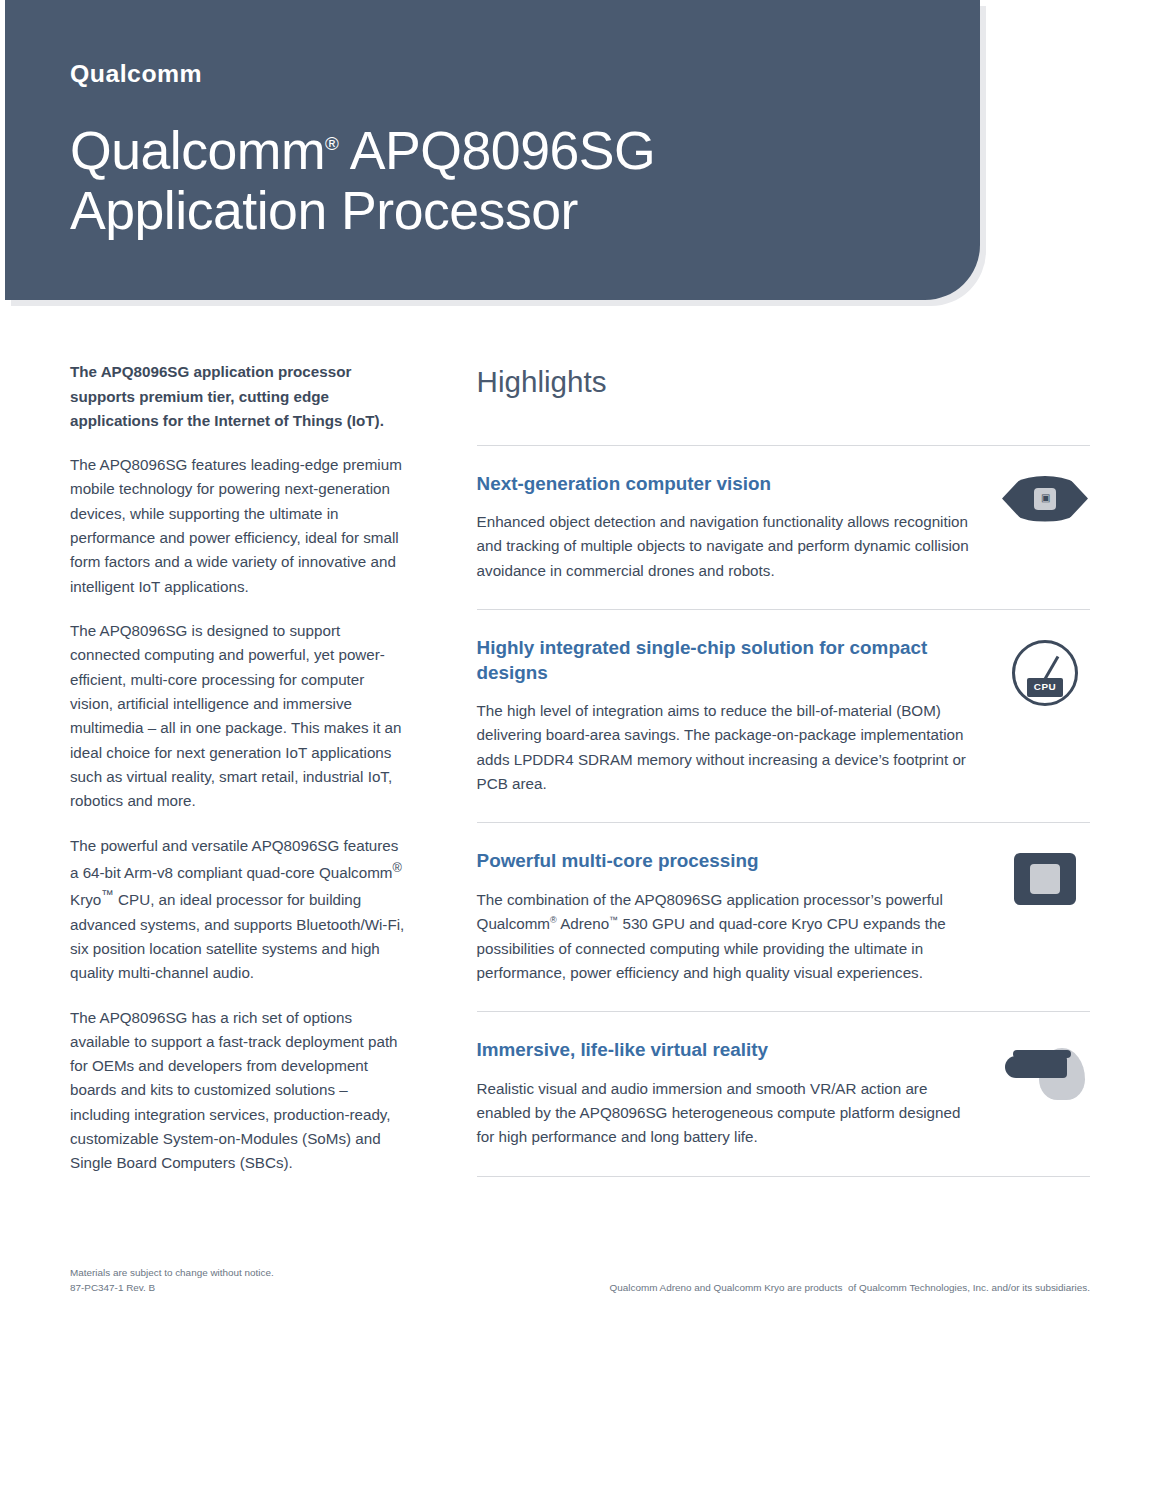Qualcomm
Qualcomm® APQ8096SG
Application Processor
The APQ8096SG application processor supports premium tier, cutting edge applications for the Internet of Things (IoT).
The APQ8096SG features leading-edge premium mobile technology for powering next-generation devices, while supporting the ultimate in performance and power efficiency, ideal for small form factors and a wide variety of innovative and intelligent IoT applications.
The APQ8096SG is designed to support connected computing and powerful, yet power-efficient, multi-core processing for computer vision, artificial intelligence and immersive multimedia – all in one package. This makes it an ideal choice for next generation IoT applications such as virtual reality, smart retail, industrial IoT, robotics and more.
The powerful and versatile APQ8096SG features a 64-bit Arm-v8 compliant quad-core Qualcomm® Kryo™ CPU, an ideal processor for building advanced systems, and supports Bluetooth/Wi-Fi, six position location satellite systems and high quality multi-channel audio.
The APQ8096SG has a rich set of options available to support a fast-track deployment path for OEMs and developers from development boards and kits to customized solutions – including integration services, production-ready, customizable System-on-Modules (SoMs) and Single Board Computers (SBCs).
Highlights
Next-generation computer vision
Enhanced object detection and navigation functionality allows recognition and tracking of multiple objects to navigate and perform dynamic collision avoidance in commercial drones and robots.
▣
Highly integrated single-chip solution for compact designs
The high level of integration aims to reduce the bill-of-material (BOM) delivering board-area savings. The package-on-package implementation adds LPDDR4 SDRAM memory without increasing a device’s footprint or PCB area.
CPU
Powerful multi-core processing
The combination of the APQ8096SG application processor’s powerful Qualcomm® Adreno™ 530 GPU and quad-core Kryo CPU expands the possibilities of connected computing while providing the ultimate in performance, power efficiency and high quality visual experiences.
Immersive, life-like virtual reality
Realistic visual and audio immersion and smooth VR/AR action are enabled by the APQ8096SG heterogeneous compute platform designed for high performance and long battery life.
Materials are subject to change without notice.
87-PC347-1 Rev. B
Qualcomm Adreno and Qualcomm Kryo are products of Qualcomm Technologies, Inc. and/or its subsidiaries.